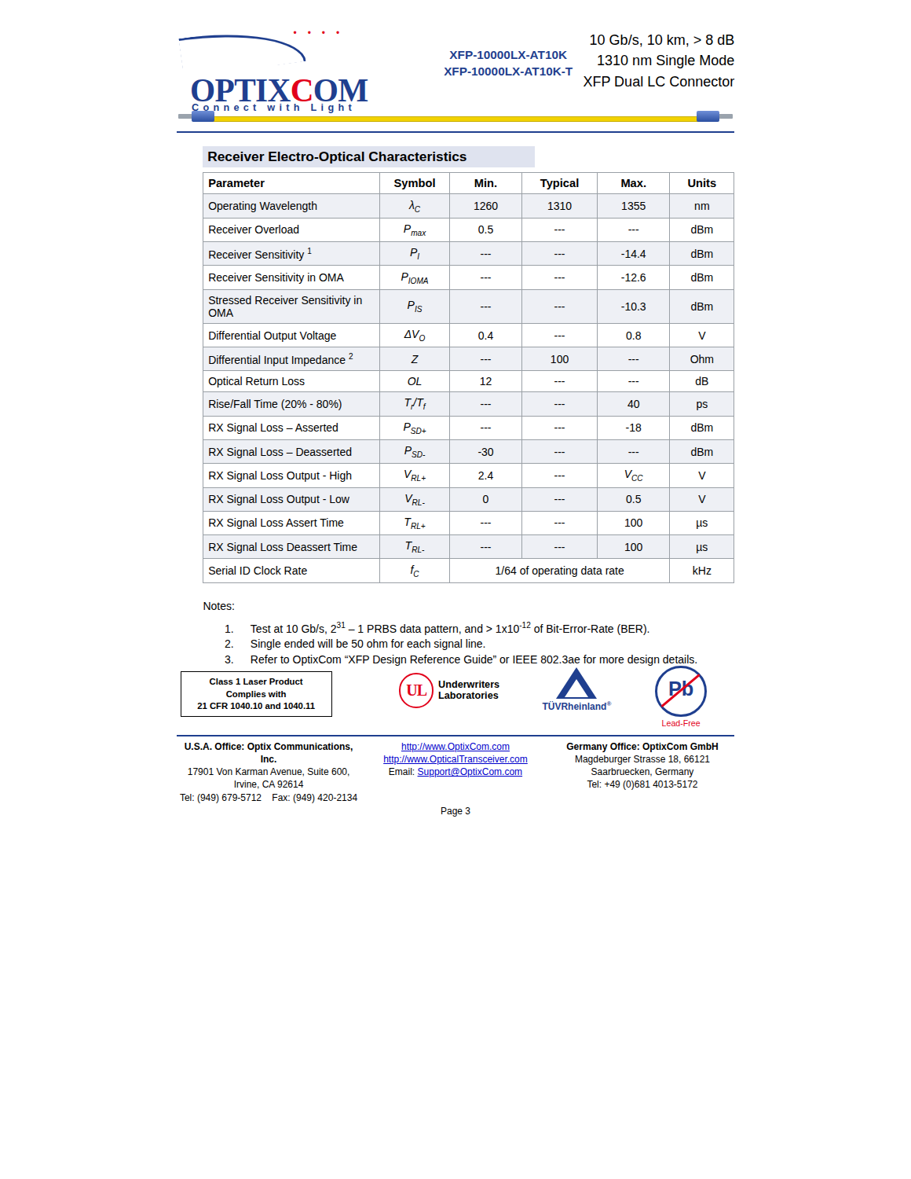• • • •
OPTIX COM
Connect with Light
XFP-10000LX-AT10K
XFP-10000LX-AT10K-T
10 Gb/s, 10 km, > 8 dB
1310 nm Single Mode
XFP Dual LC Connector
Receiver Electro-Optical Characteristics
| Parameter | Symbol | Min. | Typical | Max. | Units |
| --- | --- | --- | --- | --- | --- |
| Operating Wavelength | λ C | 1260 | 1310 | 1355 | nm |
| Receiver Overload | P max | 0.5 | --- | --- | dBm |
| Receiver Sensitivity 1 | P I | --- | --- | -14.4 | dBm |
| Receiver Sensitivity in OMA | P IOMA | --- | --- | -12.6 | dBm |
| Stressed Receiver Sensitivity in OMA | P IS | --- | --- | -10.3 | dBm |
| Differential Output Voltage | ΔV O | 0.4 | --- | 0.8 | V |
| Differential Input Impedance 2 | Z | --- | 100 | --- | Ohm |
| Optical Return Loss | OL | 12 | --- | --- | dB |
| Rise/Fall Time (20% - 80%) | T r /T f | --- | --- | 40 | ps |
| RX Signal Loss – Asserted | P SD+ | --- | --- | -18 | dBm |
| RX Signal Loss – Deasserted | P SD- | -30 | --- | --- | dBm |
| RX Signal Loss Output - High | V RL+ | 2.4 | --- | V CC | V |
| RX Signal Loss Output - Low | V RL- | 0 | --- | 0.5 | V |
| RX Signal Loss Assert Time | T RL+ | --- | --- | 100 | µs |
| RX Signal Loss Deassert Time | T RL- | --- | --- | 100 | µs |
| Serial ID Clock Rate | f C | 1/64 of operating data rate | kHz |
Notes:
Test at 10 Gb/s, 231 – 1 PRBS data pattern, and > 1x10-12 of Bit-Error-Rate (BER).
Single ended will be 50 ohm for each signal line.
Refer to OptixCom “XFP Design Reference Guide” or IEEE 802.3ae for more design details.
Class 1 Laser Product
Complies with
21 CFR 1040.10 and 1040.11
UL
Underwriters
Laboratories
TÜVRheinland®
Pb
Lead-Free
U.S.A. Office: Optix Communications, Inc.
17901 Von Karman Avenue, Suite 600,
Irvine, CA 92614
Tel: (949) 679-5712 Fax: (949) 420-2134
http://www.OptixCom.com
http://www.OpticalTransceiver.com
Email: Support@OptixCom.com
Germany Office: OptixCom GmbH
Magdeburger Strasse 18, 66121
Saarbruecken, Germany
Tel: +49 (0)681 4013-5172
Page 3